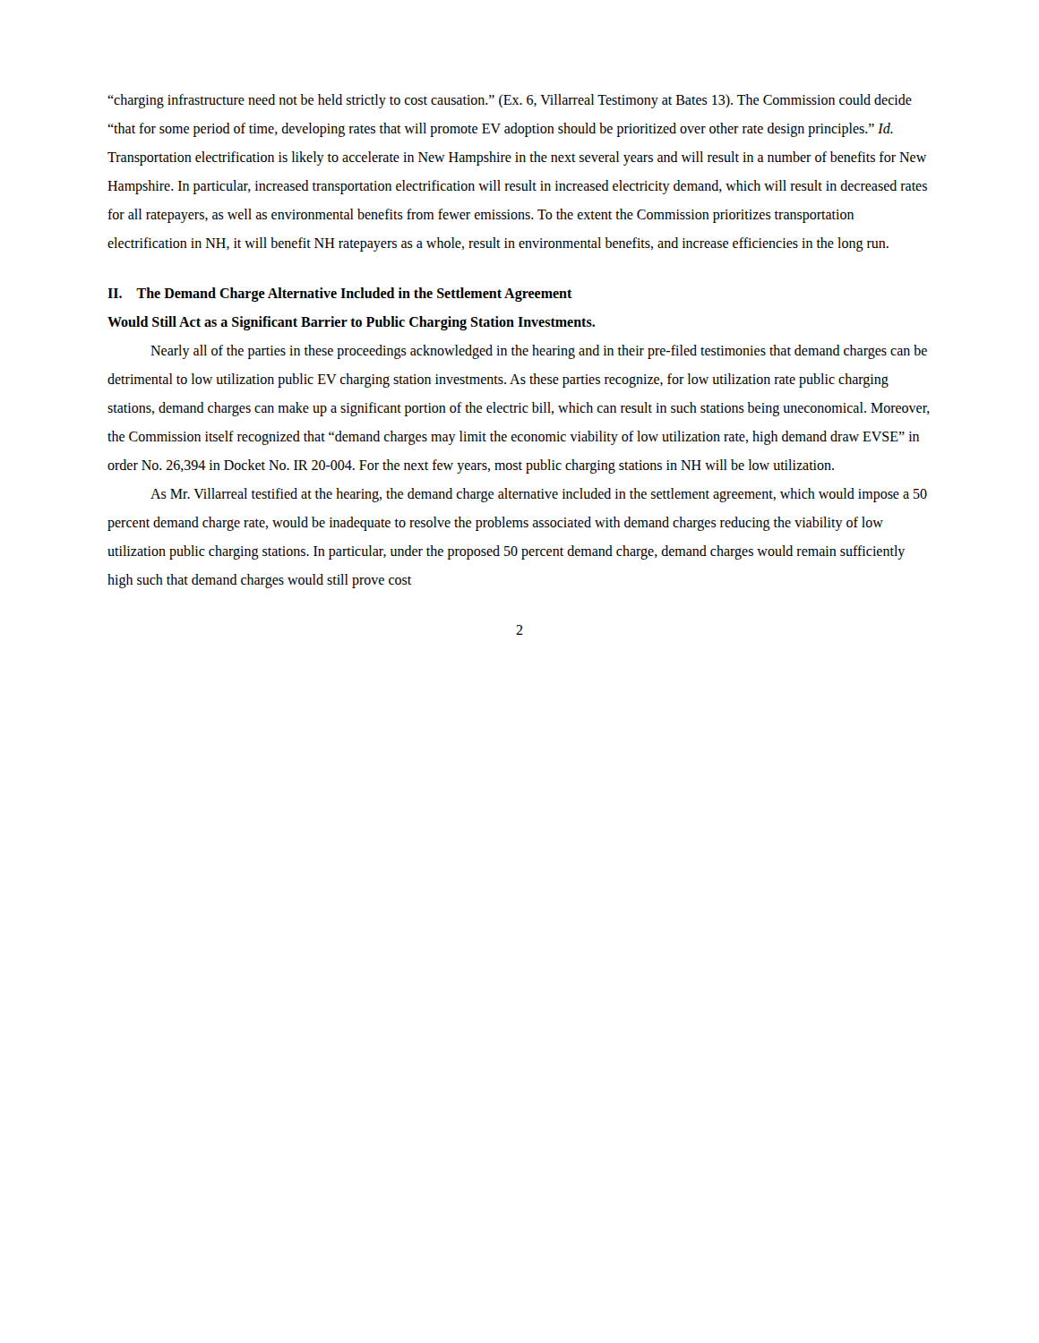“charging infrastructure need not be held strictly to cost causation.” (Ex. 6, Villarreal Testimony at Bates 13). The Commission could decide “that for some period of time, developing rates that will promote EV adoption should be prioritized over other rate design principles.” Id. Transportation electrification is likely to accelerate in New Hampshire in the next several years and will result in a number of benefits for New Hampshire. In particular, increased transportation electrification will result in increased electricity demand, which will result in decreased rates for all ratepayers, as well as environmental benefits from fewer emissions. To the extent the Commission prioritizes transportation electrification in NH, it will benefit NH ratepayers as a whole, result in environmental benefits, and increase efficiencies in the long run.
II. The Demand Charge Alternative Included in the Settlement Agreement
Would Still Act as a Significant Barrier to Public Charging Station Investments.
Nearly all of the parties in these proceedings acknowledged in the hearing and in their pre-filed testimonies that demand charges can be detrimental to low utilization public EV charging station investments. As these parties recognize, for low utilization rate public charging stations, demand charges can make up a significant portion of the electric bill, which can result in such stations being uneconomical. Moreover, the Commission itself recognized that “demand charges may limit the economic viability of low utilization rate, high demand draw EVSE” in order No. 26,394 in Docket No. IR 20-004. For the next few years, most public charging stations in NH will be low utilization.
As Mr. Villarreal testified at the hearing, the demand charge alternative included in the settlement agreement, which would impose a 50 percent demand charge rate, would be inadequate to resolve the problems associated with demand charges reducing the viability of low utilization public charging stations. In particular, under the proposed 50 percent demand charge, demand charges would remain sufficiently high such that demand charges would still prove cost
2